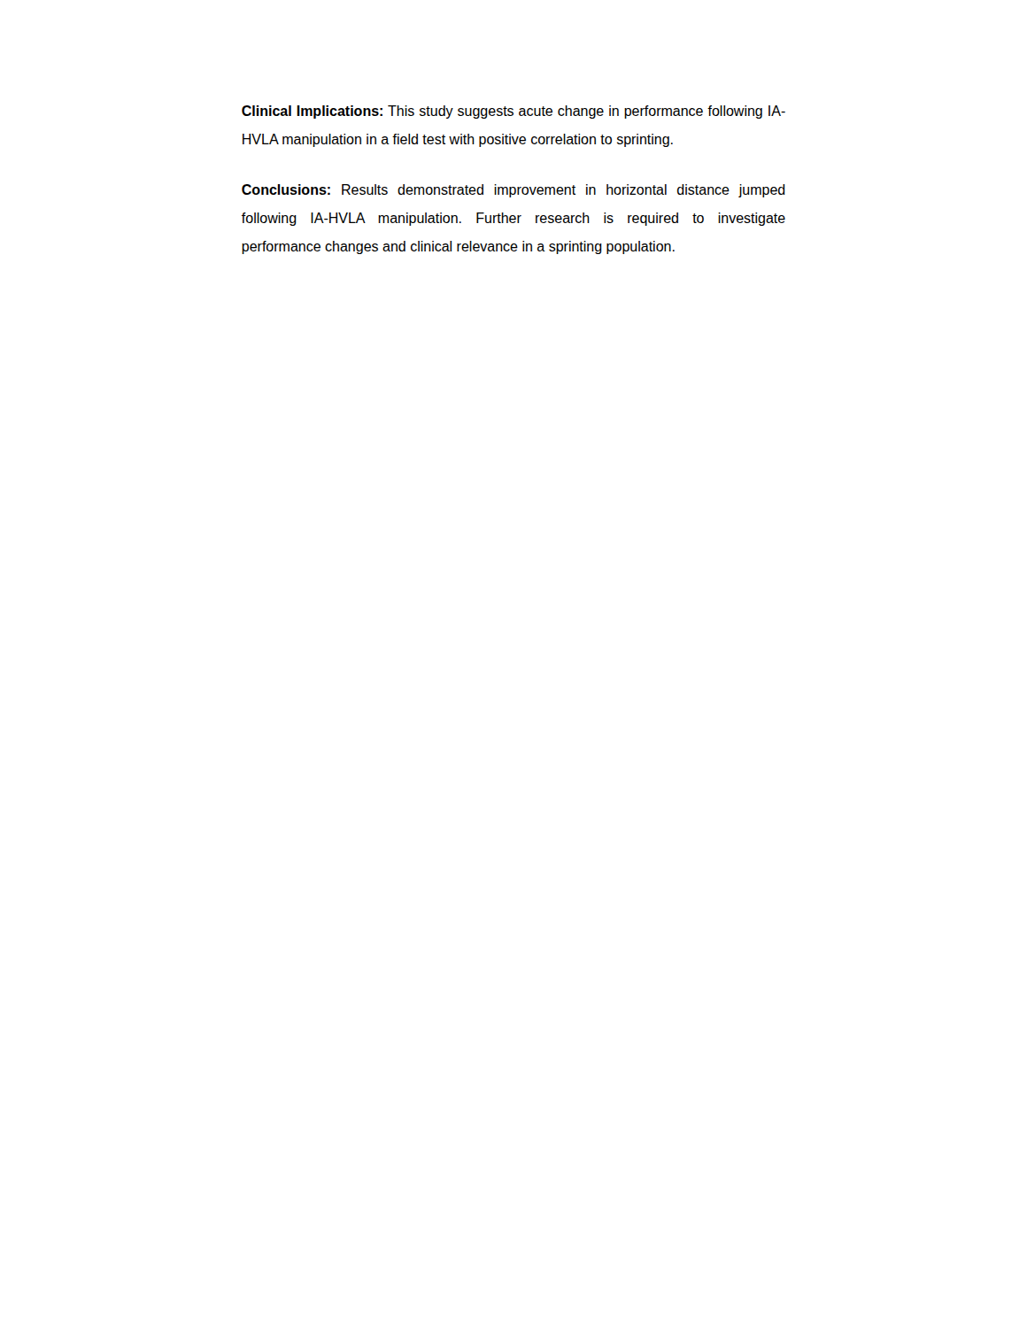Clinical Implications: This study suggests acute change in performance following IA-HVLA manipulation in a field test with positive correlation to sprinting.
Conclusions: Results demonstrated improvement in horizontal distance jumped following IA-HVLA manipulation. Further research is required to investigate performance changes and clinical relevance in a sprinting population.